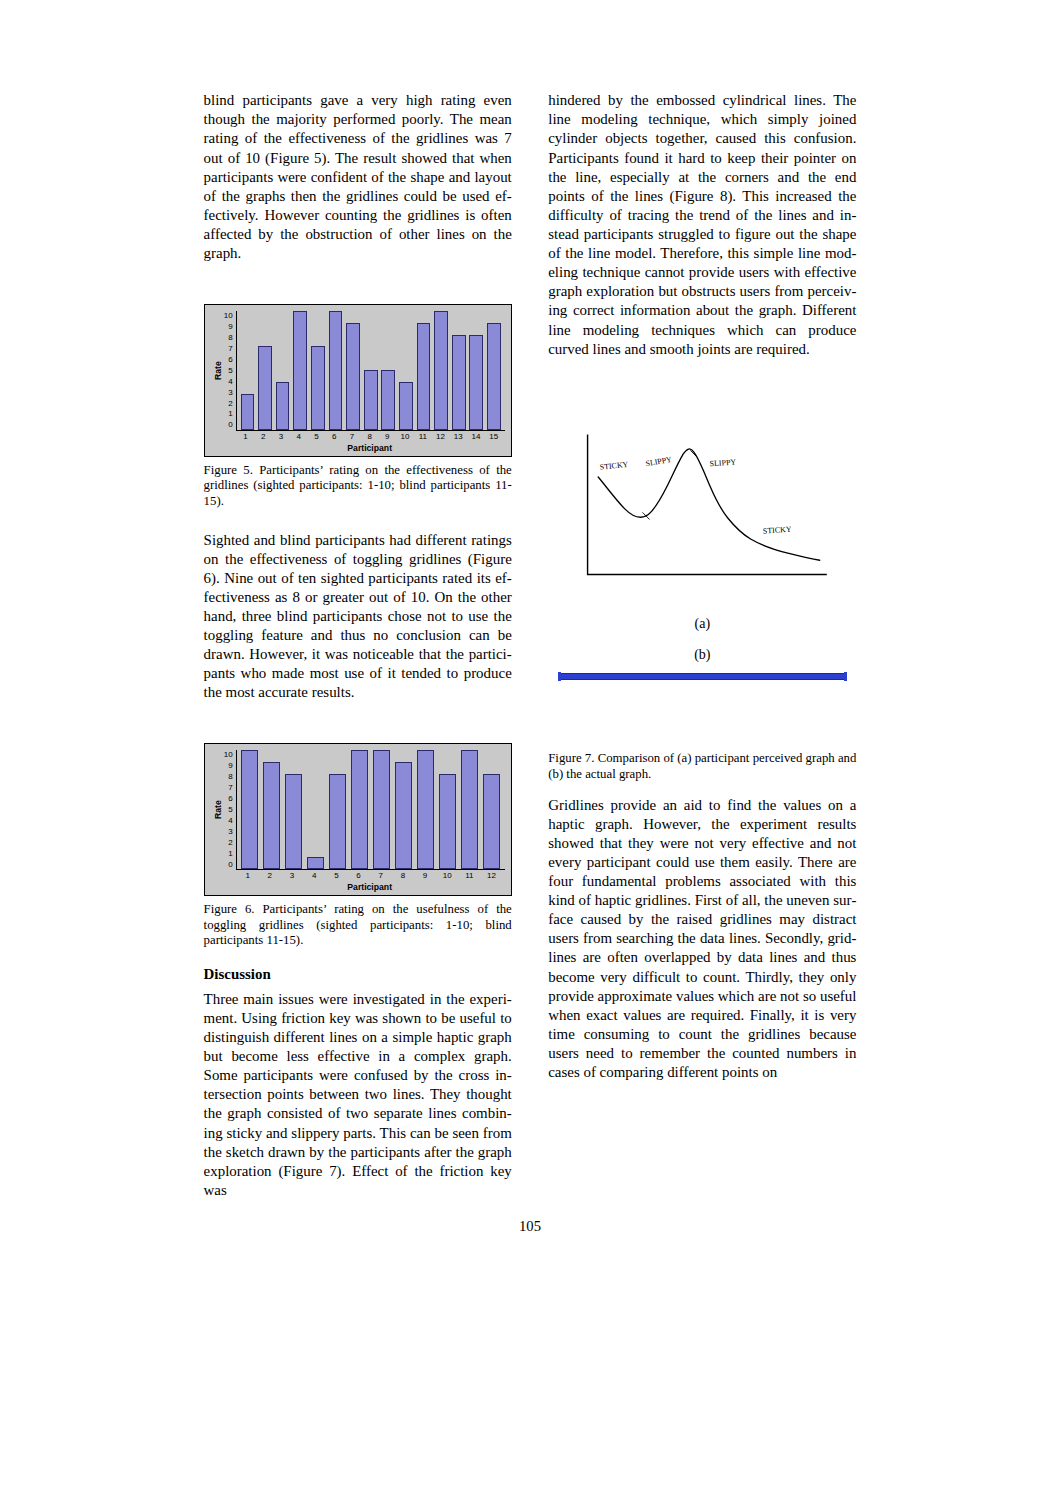blind participants gave a very high rating even though the majority performed poorly. The mean rating of the effectiveness of the gridlines was 7 out of 10 (Figure 5). The result showed that when participants were confident of the shape and layout of the graphs then the gridlines could be used effectively. However counting the gridlines is often affected by the obstruction of other lines on the graph.
Rate
10
9
8
7
6
5
4
3
2
1
0
123456789101112131415
Participant
Figure 5. Participants’ rating on the effectiveness of the gridlines (sighted participants: 1-10; blind participants 11-15).
Sighted and blind participants had different ratings on the effectiveness of toggling gridlines (Figure 6). Nine out of ten sighted participants rated its effectiveness as 8 or greater out of 10. On the other hand, three blind participants chose not to use the toggling feature and thus no conclusion can be drawn. However, it was noticeable that the participants who made most use of it tended to produce the most accurate results.
Rate
10
9
8
7
6
5
4
3
2
1
0
123456789101112
Participant
Figure 6. Participants’ rating on the usefulness of the toggling gridlines (sighted participants: 1-10; blind participants 11-15).
Discussion
Three main issues were investigated in the experiment. Using friction key was shown to be useful to distinguish different lines on a simple haptic graph but become less effective in a complex graph. Some participants were confused by the cross intersection points between two lines. They thought the graph consisted of two separate lines combining sticky and slippery parts. This can be seen from the sketch drawn by the participants after the graph exploration (Figure 7). Effect of the friction key was
hindered by the embossed cylindrical lines. The line modeling technique, which simply joined cylinder objects together, caused this confusion. Participants found it hard to keep their pointer on the line, especially at the corners and the end points of the lines (Figure 8). This increased the difficulty of tracing the trend of the lines and instead participants struggled to figure out the shape of the line model. Therefore, this simple line modeling technique cannot provide users with effective graph exploration but obstructs users from perceiving correct information about the graph. Different line modeling techniques which can produce curved lines and smooth joints are required.
STICKY SLIPPY SLIPPY STICKY
(a)
(b)
Figure 7. Comparison of (a) participant perceived graph and (b) the actual graph.
Gridlines provide an aid to find the values on a haptic graph. However, the experiment results showed that they were not very effective and not every participant could use them easily. There are four fundamental problems associated with this kind of haptic gridlines. First of all, the uneven surface caused by the raised gridlines may distract users from searching the data lines. Secondly, gridlines are often overlapped by data lines and thus become very difficult to count. Thirdly, they only provide approximate values which are not so useful when exact values are required. Finally, it is very time consuming to count the gridlines because users need to remember the counted numbers in cases of comparing different points on
105